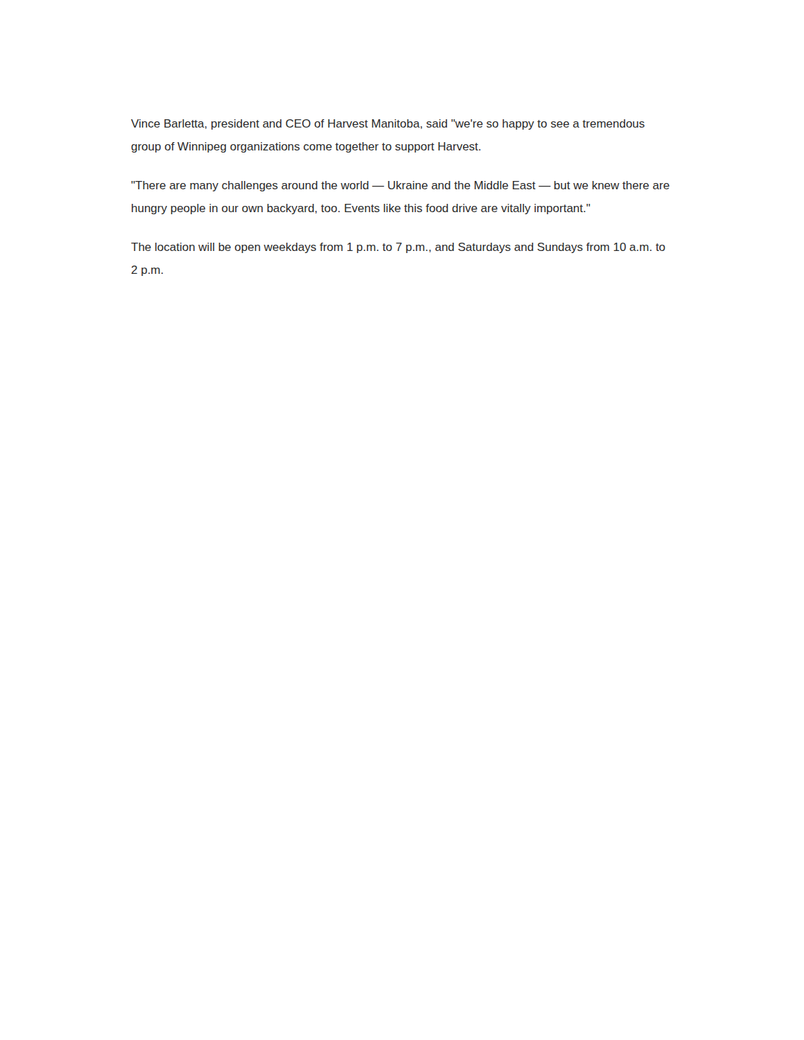Vince Barletta, president and CEO of Harvest Manitoba, said "we're so happy to see a tremendous group of Winnipeg organizations come together to support Harvest.
"There are many challenges around the world — Ukraine and the Middle East — but we knew there are hungry people in our own backyard, too. Events like this food drive are vitally important."
The location will be open weekdays from 1 p.m. to 7 p.m., and Saturdays and Sundays from 10 a.m. to 2 p.m.